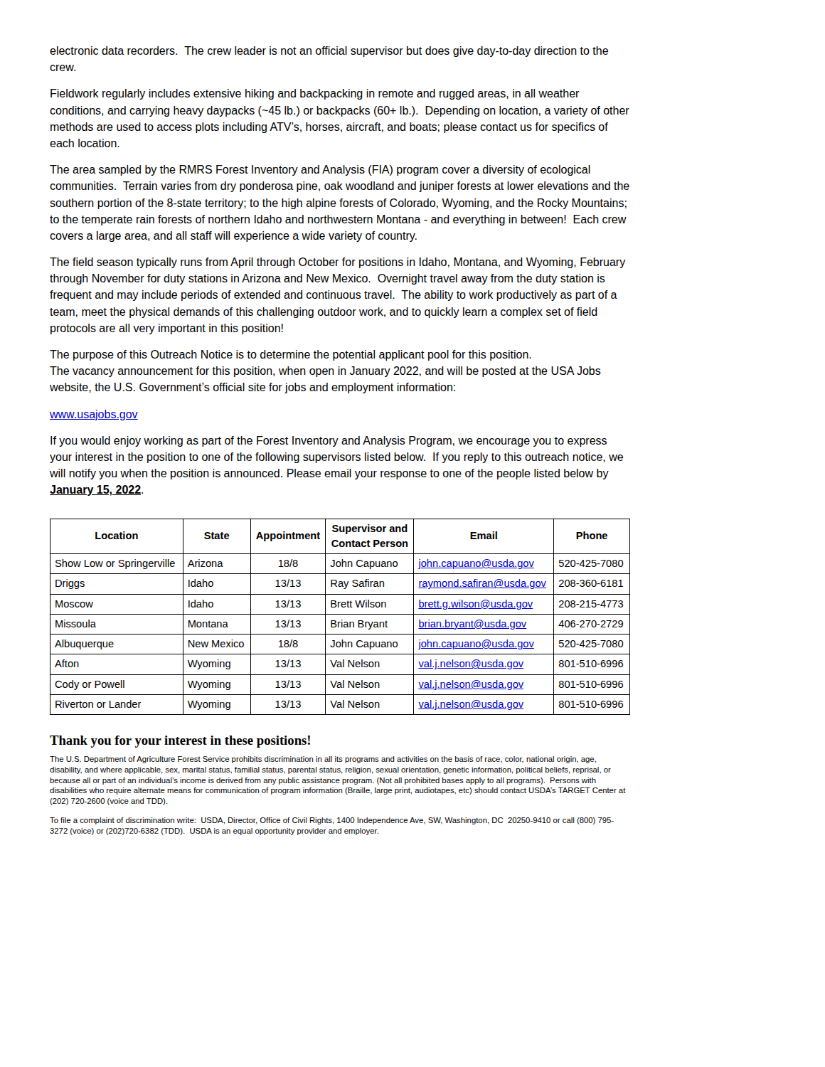electronic data recorders. The crew leader is not an official supervisor but does give day-to-day direction to the crew.
Fieldwork regularly includes extensive hiking and backpacking in remote and rugged areas, in all weather conditions, and carrying heavy daypacks (~45 lb.) or backpacks (60+ lb.). Depending on location, a variety of other methods are used to access plots including ATV’s, horses, aircraft, and boats; please contact us for specifics of each location.
The area sampled by the RMRS Forest Inventory and Analysis (FIA) program cover a diversity of ecological communities. Terrain varies from dry ponderosa pine, oak woodland and juniper forests at lower elevations and the southern portion of the 8-state territory; to the high alpine forests of Colorado, Wyoming, and the Rocky Mountains; to the temperate rain forests of northern Idaho and northwestern Montana - and everything in between! Each crew covers a large area, and all staff will experience a wide variety of country.
The field season typically runs from April through October for positions in Idaho, Montana, and Wyoming, February through November for duty stations in Arizona and New Mexico. Overnight travel away from the duty station is frequent and may include periods of extended and continuous travel. The ability to work productively as part of a team, meet the physical demands of this challenging outdoor work, and to quickly learn a complex set of field protocols are all very important in this position!
The purpose of this Outreach Notice is to determine the potential applicant pool for this position.
The vacancy announcement for this position, when open in January 2022, and will be posted at the USA Jobs website, the U.S. Government’s official site for jobs and employment information:
www.usajobs.gov
If you would enjoy working as part of the Forest Inventory and Analysis Program, we encourage you to express your interest in the position to one of the following supervisors listed below. If you reply to this outreach notice, we will notify you when the position is announced. Please email your response to one of the people listed below by January 15, 2022.
| Location | State | Appointment | Supervisor and Contact Person | Email | Phone |
| --- | --- | --- | --- | --- | --- |
| Show Low or Springerville | Arizona | 18/8 | John Capuano | john.capuano@usda.gov | 520-425-7080 |
| Driggs | Idaho | 13/13 | Ray Safiran | raymond.safiran@usda.gov | 208-360-6181 |
| Moscow | Idaho | 13/13 | Brett Wilson | brett.g.wilson@usda.gov | 208-215-4773 |
| Missoula | Montana | 13/13 | Brian Bryant | brian.bryant@usda.gov | 406-270-2729 |
| Albuquerque | New Mexico | 18/8 | John Capuano | john.capuano@usda.gov | 520-425-7080 |
| Afton | Wyoming | 13/13 | Val Nelson | val.j.nelson@usda.gov | 801-510-6996 |
| Cody or Powell | Wyoming | 13/13 | Val Nelson | val.j.nelson@usda.gov | 801-510-6996 |
| Riverton or Lander | Wyoming | 13/13 | Val Nelson | val.j.nelson@usda.gov | 801-510-6996 |
Thank you for your interest in these positions!
The U.S. Department of Agriculture Forest Service prohibits discrimination in all its programs and activities on the basis of race, color, national origin, age, disability, and where applicable, sex, marital status, familial status, parental status, religion, sexual orientation, genetic information, political beliefs, reprisal, or because all or part of an individual’s income is derived from any public assistance program. (Not all prohibited bases apply to all programs). Persons with disabilities who require alternate means for communication of program information (Braille, large print, audiotapes, etc) should contact USDA’s TARGET Center at (202) 720-2600 (voice and TDD).
To file a complaint of discrimination write: USDA, Director, Office of Civil Rights, 1400 Independence Ave, SW, Washington, DC 20250-9410 or call (800) 795-3272 (voice) or (202)720-6382 (TDD). USDA is an equal opportunity provider and employer.